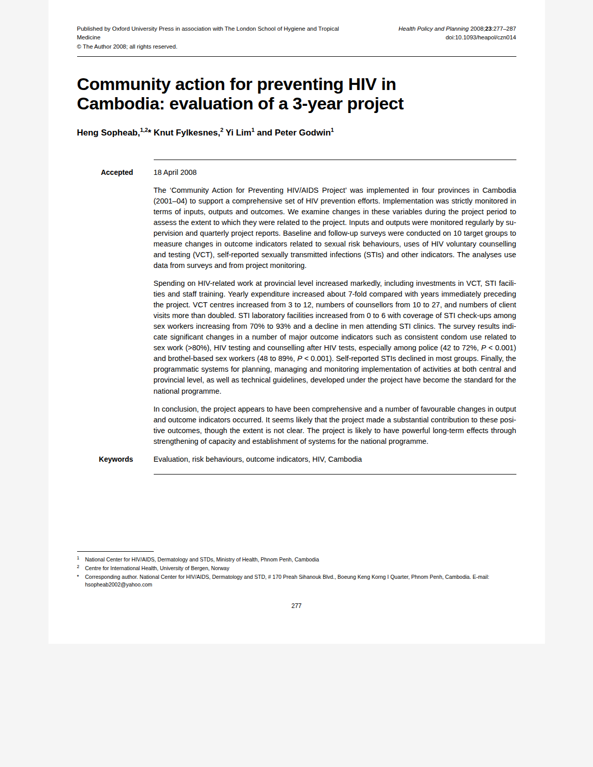Published by Oxford University Press in association with The London School of Hygiene and Tropical Medicine
© The Author 2008; all rights reserved.
Health Policy and Planning 2008;23:277–287
doi:10.1093/heapol/czn014
Community action for preventing HIV in
Cambodia: evaluation of a 3-year project
Heng Sopheab,1,2* Knut Fylkesnes,2 Yi Lim1 and Peter Godwin1
Accepted
18 April 2008
The ‘Community Action for Preventing HIV/AIDS Project’ was implemented in four provinces in Cambodia (2001–04) to support a comprehensive set of HIV prevention efforts. Implementation was strictly monitored in terms of inputs, outputs and outcomes. We examine changes in these variables during the project period to assess the extent to which they were related to the project. Inputs and outputs were monitored regularly by supervision and quarterly project reports. Baseline and follow-up surveys were conducted on 10 target groups to measure changes in outcome indicators related to sexual risk behaviours, uses of HIV voluntary counselling and testing (VCT), self-reported sexually transmitted infections (STIs) and other indicators. The analyses use data from surveys and from project monitoring.
Spending on HIV-related work at provincial level increased markedly, including investments in VCT, STI facilities and staff training. Yearly expenditure increased about 7-fold compared with years immediately preceding the project. VCT centres increased from 3 to 12, numbers of counsellors from 10 to 27, and numbers of client visits more than doubled. STI laboratory facilities increased from 0 to 6 with coverage of STI check-ups among sex workers increasing from 70% to 93% and a decline in men attending STI clinics. The survey results indicate significant changes in a number of major outcome indicators such as consistent condom use related to sex work (>80%), HIV testing and counselling after HIV tests, especially among police (42 to 72%, P < 0.001) and brothel-based sex workers (48 to 89%, P < 0.001). Self-reported STIs declined in most groups. Finally, the programmatic systems for planning, managing and monitoring implementation of activities at both central and provincial level, as well as technical guidelines, developed under the project have become the standard for the national programme.
In conclusion, the project appears to have been comprehensive and a number of favourable changes in output and outcome indicators occurred. It seems likely that the project made a substantial contribution to these positive outcomes, though the extent is not clear. The project is likely to have powerful long-term effects through strengthening of capacity and establishment of systems for the national programme.
Keywords
Evaluation, risk behaviours, outcome indicators, HIV, Cambodia
1 National Center for HIV/AIDS, Dermatology and STDs, Ministry of Health, Phnom Penh, Cambodia
2 Centre for International Health, University of Bergen, Norway
*Corresponding author. National Center for HIV/AIDS, Dermatology and STD, # 170 Preah Sihanouk Blvd., Boeung Keng Korng I Quarter, Phnom Penh, Cambodia. E-mail: hsopheab2002@yahoo.com
277